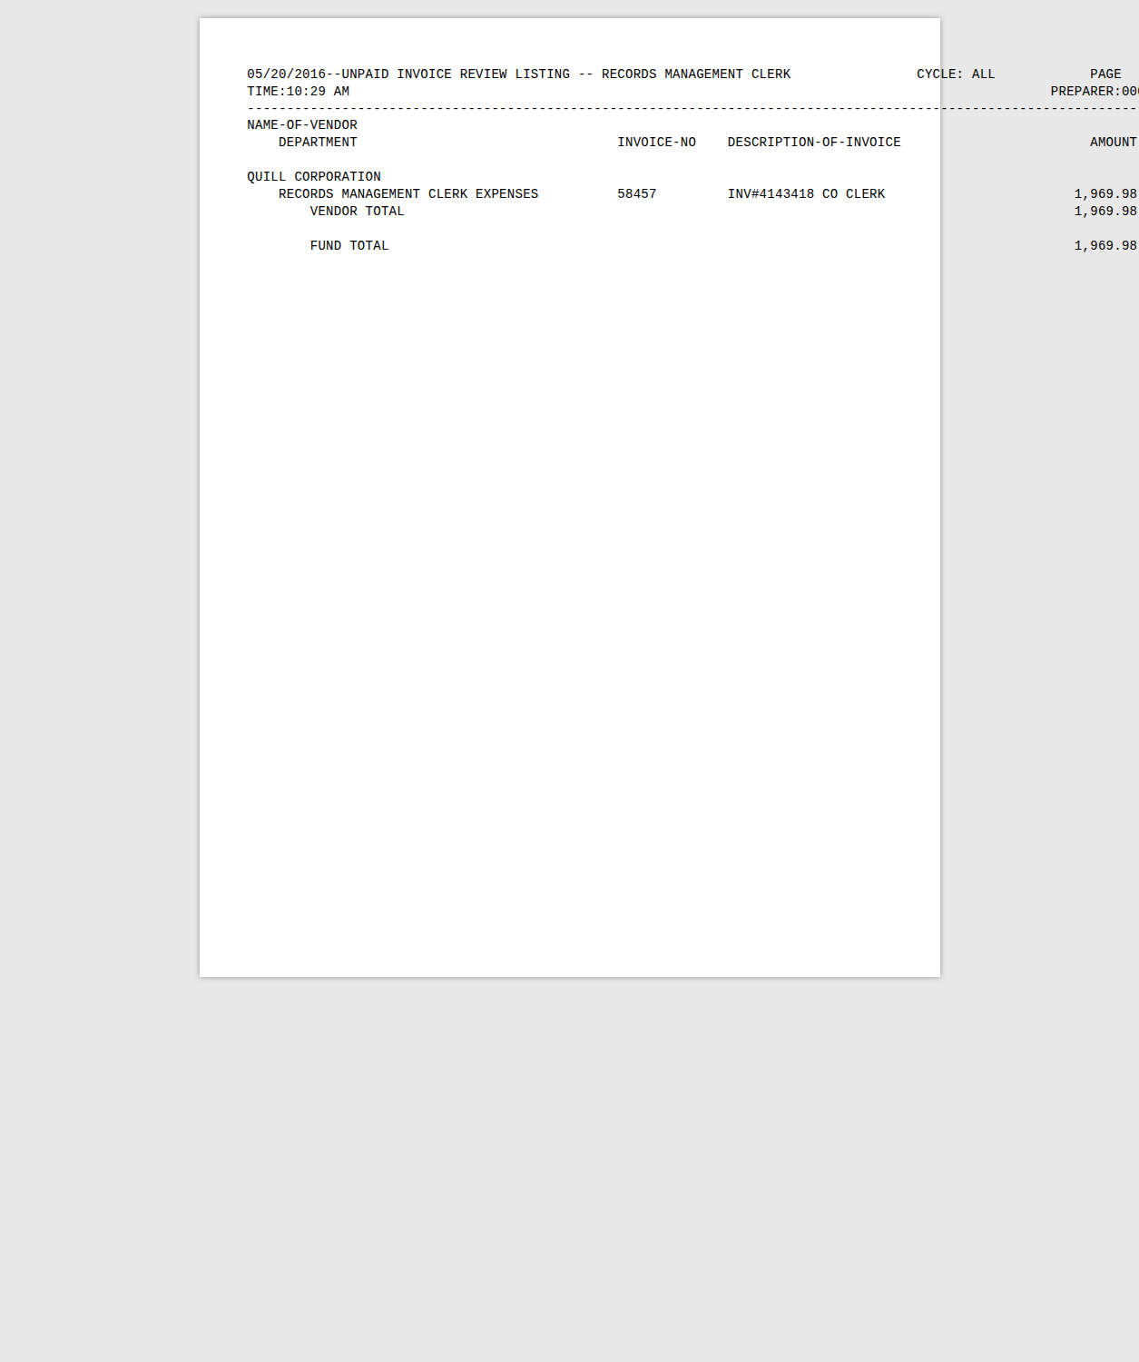05/20/2016--UNPAID INVOICE REVIEW LISTING -- RECORDS MANAGEMENT CLERK                CYCLE: ALL            PAGE   6
TIME:10:29 AM                                                                                         PREPARER:0004
-------------------------------------------------------------------------------------------------------------------
NAME-OF-VENDOR
    DEPARTMENT                                 INVOICE-NO    DESCRIPTION-OF-INVOICE                        AMOUNT

QUILL CORPORATION
    RECORDS MANAGEMENT CLERK EXPENSES          58457         INV#4143418 CO CLERK                        1,969.98
        VENDOR TOTAL                                                                                     1,969.98

        FUND TOTAL                                                                                       1,969.98